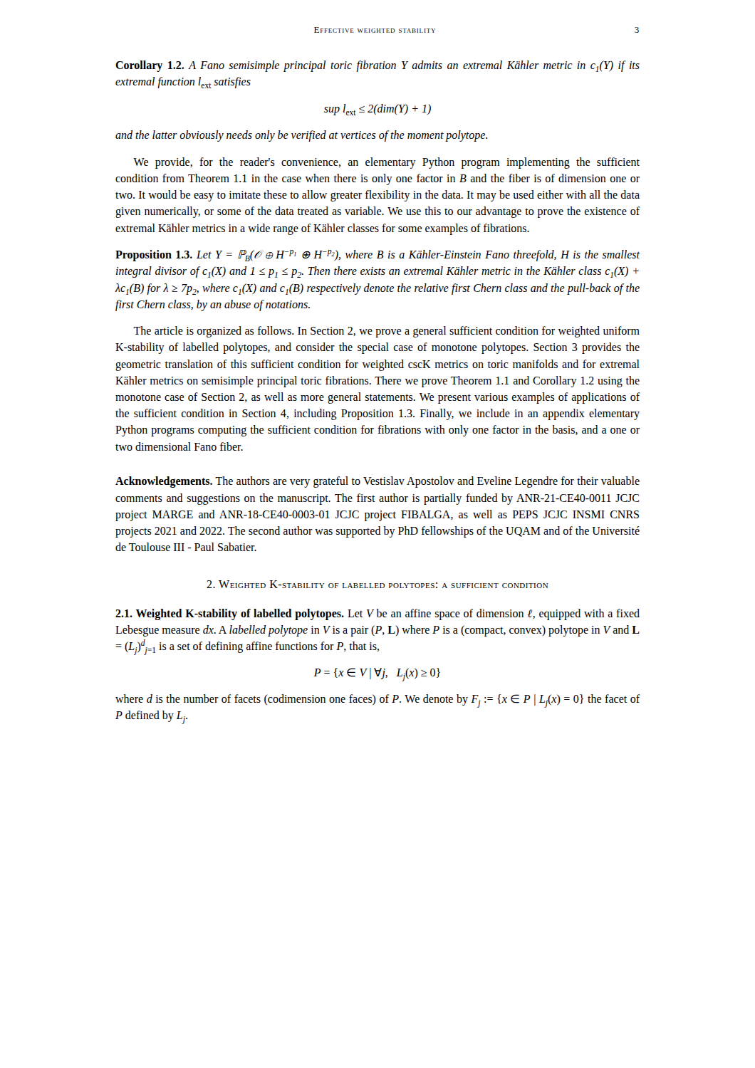Effective weighted stability 3
Corollary 1.2. A Fano semisimple principal toric fibration Y admits an extremal Kähler metric in c1(Y) if its extremal function lext satisfies
sup lext ≤ 2(dim(Y) + 1)
and the latter obviously needs only be verified at vertices of the moment polytope.
We provide, for the reader's convenience, an elementary Python program implementing the sufficient condition from Theorem 1.1 in the case when there is only one factor in B and the fiber is of dimension one or two. It would be easy to imitate these to allow greater flexibility in the data. It may be used either with all the data given numerically, or some of the data treated as variable. We use this to our advantage to prove the existence of extremal Kähler metrics in a wide range of Kähler classes for some examples of fibrations.
Proposition 1.3. Let Y = ℙB(𝒪 ⊕ H−p1 ⊕ H−p2), where B is a Kähler-Einstein Fano threefold, H is the smallest integral divisor of c1(X) and 1 ≤ p1 ≤ p2. Then there exists an extremal Kähler metric in the Kähler class c1(X) + λc1(B) for λ ≥ 7p2, where c1(X) and c1(B) respectively denote the relative first Chern class and the pull-back of the first Chern class, by an abuse of notations.
The article is organized as follows. In Section 2, we prove a general sufficient condition for weighted uniform K-stability of labelled polytopes, and consider the special case of monotone polytopes. Section 3 provides the geometric translation of this sufficient condition for weighted cscK metrics on toric manifolds and for extremal Kähler metrics on semisimple principal toric fibrations. There we prove Theorem 1.1 and Corollary 1.2 using the monotone case of Section 2, as well as more general statements. We present various examples of applications of the sufficient condition in Section 4, including Proposition 1.3. Finally, we include in an appendix elementary Python programs computing the sufficient condition for fibrations with only one factor in the basis, and a one or two dimensional Fano fiber.
Acknowledgements. The authors are very grateful to Vestislav Apostolov and Eveline Legendre for their valuable comments and suggestions on the manuscript. The first author is partially funded by ANR-21-CE40-0011 JCJC project MARGE and ANR-18-CE40-0003-01 JCJC project FIBALGA, as well as PEPS JCJC INSMI CNRS projects 2021 and 2022. The second author was supported by PhD fellowships of the UQAM and of the Université de Toulouse III - Paul Sabatier.
2. Weighted K-stability of labelled polytopes: a sufficient condition
2.1. Weighted K-stability of labelled polytopes.
Let V be an affine space of dimension ℓ, equipped with a fixed Lebesgue measure dx. A labelled polytope in V is a pair (P, L) where P is a (compact, convex) polytope in V and L = (Lj)dj=1 is a set of defining affine functions for P, that is,
P = {x ∈ V | ∀j, Lj(x) ≥ 0}
where d is the number of facets (codimension one faces) of P. We denote by Fj := {x ∈ P | Lj(x) = 0} the facet of P defined by Lj.